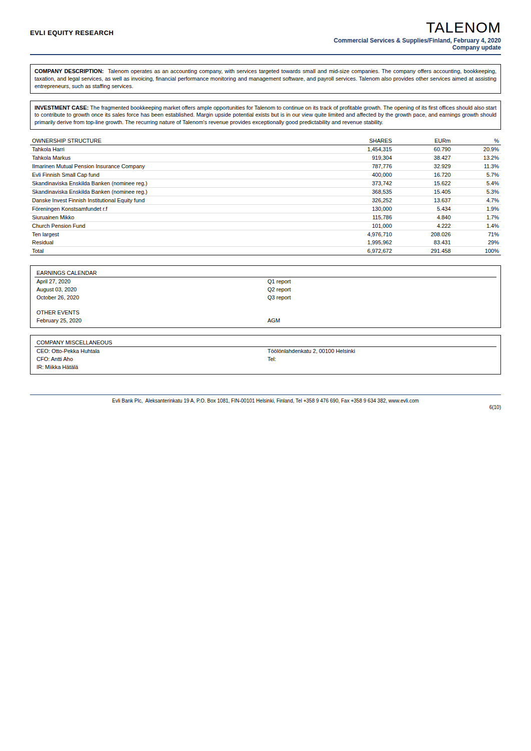EVLI EQUITY RESEARCH
TALENOM
Commercial Services & Supplies/Finland, February 4, 2020
Company update
COMPANY DESCRIPTION: Talenom operates as an accounting company, with services targeted towards small and mid-size companies. The company offers accounting, bookkeeping, taxation, and legal services, as well as invoicing, financial performance monitoring and management software, and payroll services. Talenom also provides other services aimed at assisting entrepreneurs, such as staffing services.
INVESTMENT CASE: The fragmented bookkeeping market offers ample opportunities for Talenom to continue on its track of profitable growth. The opening of its first offices should also start to contribute to growth once its sales force has been established. Margin upside potential exists but is in our view quite limited and affected by the growth pace, and earnings growth should primarily derive from top-line growth. The recurring nature of Talenom's revenue provides exceptionally good predictability and revenue stability.
| OWNERSHIP STRUCTURE | SHARES | EURm | % |
| --- | --- | --- | --- |
| Tahkola Harri | 1,454,315 | 60.790 | 20.9% |
| Tahkola Markus | 919,304 | 38.427 | 13.2% |
| Ilmarinen Mutual Pension Insurance Company | 787,776 | 32.929 | 11.3% |
| Evli Finnish Small Cap fund | 400,000 | 16.720 | 5.7% |
| Skandinaviska Enskilda Banken (nominee reg.) | 373,742 | 15.622 | 5.4% |
| Skandinaviska Enskilda Banken (nominee reg.) | 368,535 | 15.405 | 5.3% |
| Danske Invest Finnish Institutional Equity fund | 326,252 | 13.637 | 4.7% |
| Föreningen Konstsamfundet r.f | 130,000 | 5.434 | 1.9% |
| Siuruainen Mikko | 115,786 | 4.840 | 1.7% |
| Church Pension Fund | 101,000 | 4.222 | 1.4% |
| Ten largest | 4,976,710 | 208.026 | 71% |
| Residual | 1,995,962 | 83.431 | 29% |
| Total | 6,972,672 | 291.458 | 100% |
| EARNINGS CALENDAR |
| April 27, 2020 | Q1 report |
| August 03, 2020 | Q2 report |
| October 26, 2020 | Q3 report |
| OTHER EVENTS |
| February 25, 2020 | AGM |
| COMPANY MISCELLANEOUS |
| CEO: Otto-Pekka Huhtala | Töölönlahdenkatu 2, 00100 Helsinki |
| CFO: Antti Aho | Tel: |
| IR: Miikka Hätälä | |
Evli Bank Plc, Aleksanterinkatu 19 A, P.O. Box 1081, FIN-00101 Helsinki, Finland, Tel +358 9 476 690, Fax +358 9 634 382, www.evli.com
6(10)